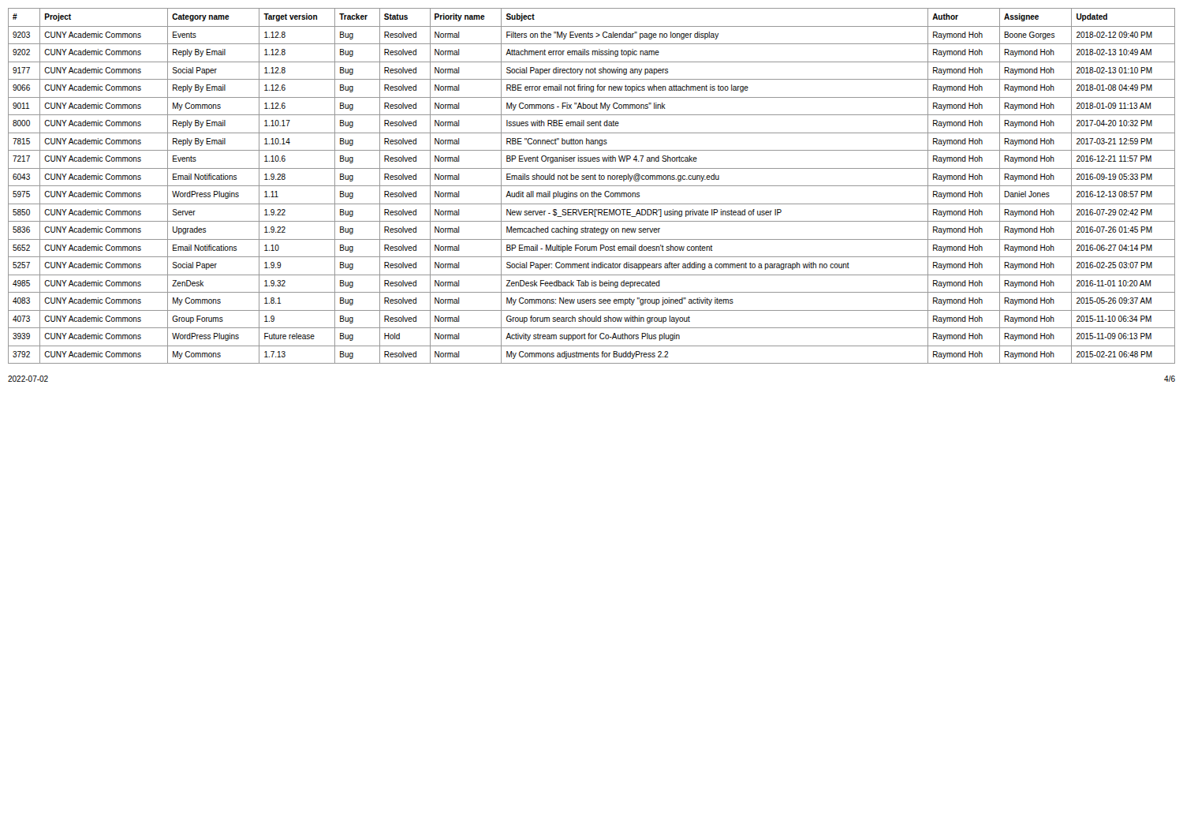| # | Project | Category name | Target version | Tracker | Status | Priority name | Subject | Author | Assignee | Updated |
| --- | --- | --- | --- | --- | --- | --- | --- | --- | --- | --- |
| 9203 | CUNY Academic Commons | Events | 1.12.8 | Bug | Resolved | Normal | Filters on the "My Events > Calendar" page no longer display | Raymond Hoh | Boone Gorges | 2018-02-12 09:40 PM |
| 9202 | CUNY Academic Commons | Reply By Email | 1.12.8 | Bug | Resolved | Normal | Attachment error emails missing topic name | Raymond Hoh | Raymond Hoh | 2018-02-13 10:49 AM |
| 9177 | CUNY Academic Commons | Social Paper | 1.12.8 | Bug | Resolved | Normal | Social Paper directory not showing any papers | Raymond Hoh | Raymond Hoh | 2018-02-13 01:10 PM |
| 9066 | CUNY Academic Commons | Reply By Email | 1.12.6 | Bug | Resolved | Normal | RBE error email not firing for new topics when attachment is too large | Raymond Hoh | Raymond Hoh | 2018-01-08 04:49 PM |
| 9011 | CUNY Academic Commons | My Commons | 1.12.6 | Bug | Resolved | Normal | My Commons - Fix "About My Commons" link | Raymond Hoh | Raymond Hoh | 2018-01-09 11:13 AM |
| 8000 | CUNY Academic Commons | Reply By Email | 1.10.17 | Bug | Resolved | Normal | Issues with RBE email sent date | Raymond Hoh | Raymond Hoh | 2017-04-20 10:32 PM |
| 7815 | CUNY Academic Commons | Reply By Email | 1.10.14 | Bug | Resolved | Normal | RBE "Connect" button hangs | Raymond Hoh | Raymond Hoh | 2017-03-21 12:59 PM |
| 7217 | CUNY Academic Commons | Events | 1.10.6 | Bug | Resolved | Normal | BP Event Organiser issues with WP 4.7 and Shortcake | Raymond Hoh | Raymond Hoh | 2016-12-21 11:57 PM |
| 6043 | CUNY Academic Commons | Email Notifications | 1.9.28 | Bug | Resolved | Normal | Emails should not be sent to noreply@commons.gc.cuny.edu | Raymond Hoh | Raymond Hoh | 2016-09-19 05:33 PM |
| 5975 | CUNY Academic Commons | WordPress Plugins | 1.11 | Bug | Resolved | Normal | Audit all mail plugins on the Commons | Raymond Hoh | Daniel Jones | 2016-12-13 08:57 PM |
| 5850 | CUNY Academic Commons | Server | 1.9.22 | Bug | Resolved | Normal | New server - $_SERVER['REMOTE_ADDR'] using private IP instead of user IP | Raymond Hoh | Raymond Hoh | 2016-07-29 02:42 PM |
| 5836 | CUNY Academic Commons | Upgrades | 1.9.22 | Bug | Resolved | Normal | Memcached caching strategy on new server | Raymond Hoh | Raymond Hoh | 2016-07-26 01:45 PM |
| 5652 | CUNY Academic Commons | Email Notifications | 1.10 | Bug | Resolved | Normal | BP Email - Multiple Forum Post email doesn't show content | Raymond Hoh | Raymond Hoh | 2016-06-27 04:14 PM |
| 5257 | CUNY Academic Commons | Social Paper | 1.9.9 | Bug | Resolved | Normal | Social Paper: Comment indicator disappears after adding a comment to a paragraph with no count | Raymond Hoh | Raymond Hoh | 2016-02-25 03:07 PM |
| 4985 | CUNY Academic Commons | ZenDesk | 1.9.32 | Bug | Resolved | Normal | ZenDesk Feedback Tab is being deprecated | Raymond Hoh | Raymond Hoh | 2016-11-01 10:20 AM |
| 4083 | CUNY Academic Commons | My Commons | 1.8.1 | Bug | Resolved | Normal | My Commons: New users see empty "group joined" activity items | Raymond Hoh | Raymond Hoh | 2015-05-26 09:37 AM |
| 4073 | CUNY Academic Commons | Group Forums | 1.9 | Bug | Resolved | Normal | Group forum search should show within group layout | Raymond Hoh | Raymond Hoh | 2015-11-10 06:34 PM |
| 3939 | CUNY Academic Commons | WordPress Plugins | Future release | Bug | Hold | Normal | Activity stream support for Co-Authors Plus plugin | Raymond Hoh | Raymond Hoh | 2015-11-09 06:13 PM |
| 3792 | CUNY Academic Commons | My Commons | 1.7.13 | Bug | Resolved | Normal | My Commons adjustments for BuddyPress 2.2 | Raymond Hoh | Raymond Hoh | 2015-02-21 06:48 PM |
2022-07-02 4/6